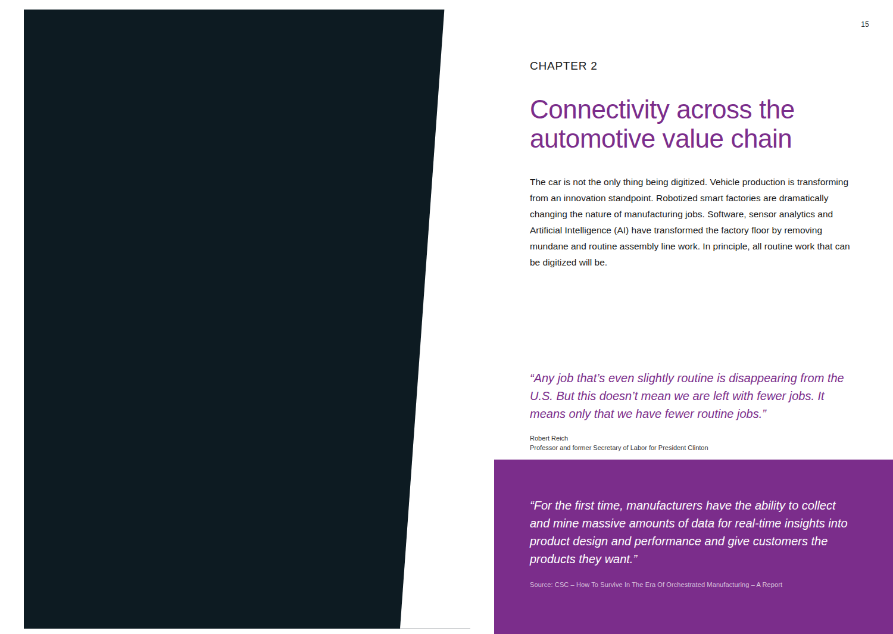15
CHAPTER 2
Connectivity across the automotive value chain
The car is not the only thing being digitized. Vehicle production is transforming from an innovation standpoint. Robotized smart factories are dramatically changing the nature of manufacturing jobs. Software, sensor analytics and Artificial Intelligence (AI) have transformed the factory floor by removing mundane and routine assembly line work. In principle, all routine work that can be digitized will be.
“Any job that’s even slightly routine is disappearing from the U.S. But this doesn’t mean we are left with fewer jobs. It means only that we have fewer routine jobs.”
Robert Reich
Professor and former Secretary of Labor for President Clinton
“For the first time, manufacturers have the ability to collect and mine massive amounts of data for real-time insights into product design and performance and give customers the products they want.”
Source: CSC – How To Survive In The Era Of Orchestrated Manufacturing – A Report